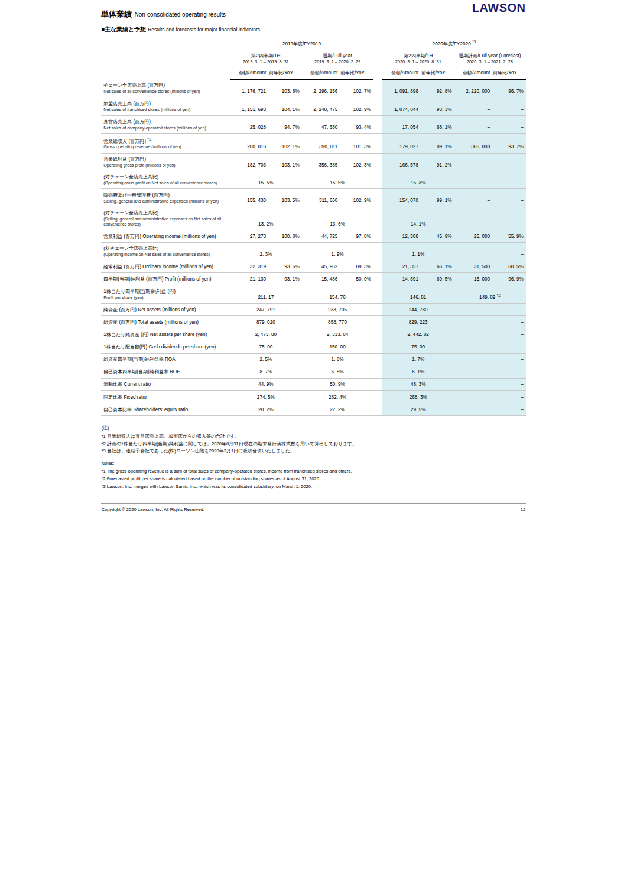LAWSON
単体業績Non-consolidated operating results
■主な業績と予想Results and forecasts for major financial indicators
| | 2019年度/FY2019 | | 2020年度/FY2020 *3 |
| --- | --- | --- | --- |
| | 第2四半期/1H 2019. 3. 1 – 2019. 8. 31 | 通期/Full year 2019. 3. 1 – 2020. 2. 29 | | 第2四半期/1H 2020. 3. 1 – 2020. 8. 31 | 通期計画/Full year (Forecast) 2020. 3. 1 – 2021. 2. 28 |
| | 金額/Amount 前年比/YoY | 金額/Amount 前年比/YoY | | 金額/Amount 前年比/YoY | 金額/Amount 前年比/YoY |
| チェーン全店売上高 (百万円) Net sales of all convenience stores (millions of yen) | 1, 176, 721 | 103. 8% | 2, 296, 156 | 102. 7% | | 1, 091, 898 | 92. 8% | 2, 220, 000 | 96. 7% |
| 加盟店売上高 (百万円) Net sales of franchised stores (millions of yen) | 1, 151, 693 | 104. 1% | 2, 248, 475 | 102. 9% | | 1, 074, 844 | 93. 3% | – | – |
| 直営店売上高 (百万円) Net sales of company-operated stores (millions of yen) | 25, 028 | 94. 7% | 47, 680 | 93. 4% | | 17, 054 | 68. 1% | – | – |
| 営業総収入 (百万円) *1 Gross operating revenue (millions of yen) | 200, 816 | 102. 1% | 390, 811 | 101. 3% | | 179, 027 | 89. 1% | 366, 000 | 93. 7% |
| 営業総利益 (百万円) Operating gross profit (millions of yen) | 182, 703 | 103. 1% | 356, 385 | 102. 3% | | 166, 578 | 91. 2% | – | – |
| (対チェーン全店売上高比) (Operating gross profit on Net sales of all convenience stores) | 15. 5% | 15. 5% | | 15. 3% | – |
| 販売費及び一般管理費 (百万円) Selling, general and administrative expenses (millions of yen) | 155, 430 | 103. 5% | 311, 660 | 102. 9% | | 154, 070 | 99. 1% | – | – |
| (対チェーン全店売上高比) (Selling, general and administrative expenses on Net sales of all convenience stores) | 13. 2% | 13. 6% | | 14. 1% | – |
| 営業利益 (百万円) Operating income (millions of yen) | 27, 273 | 100. 8% | 44, 725 | 97. 8% | | 12, 508 | 45. 9% | 25, 000 | 55. 9% |
| (対チェーン全店売上高比) (Operating income on Net sales of all convenience stores) | 2. 3% | 1. 9% | | 1. 1% | – |
| 経常利益 (百万円) Ordinary income (millions of yen) | 32, 319 | 93. 5% | 45, 962 | 89. 3% | | 21, 357 | 66. 1% | 31, 500 | 68. 5% |
| 四半期(当期)純利益 (百万円) Profit (millions of yen) | 21, 130 | 93. 1% | 15, 486 | 50. 0% | | 14, 691 | 69. 5% | 15, 000 | 96. 9% |
| 1株当たり四半期(当期)純利益 (円) Profit per share (yen) | 211. 17 | 154. 76 | | 146. 81 | 149. 89 *2 |
| 純資産 (百万円) Net assets (millions of yen) | 247, 791 | 233, 705 | | 244, 780 | – |
| 総資産 (百万円) Total assets (millions of yen) | 879, 020 | 858, 770 | | 829, 223 | – |
| 1株当たり純資産 (円) Net assets per share (yen) | 2, 473. 80 | 2, 333. 04 | | 2, 442. 82 | – |
| 1株当たり配当額(円) Cash dividends per share (yen) | 75. 00 | 150. 00 | | 75. 00 | – |
| 総資産四半期(当期)純利益率 ROA | 2. 5% | 1. 8% | | 1. 7% | – |
| 自己資本四半期(当期)純利益率 ROE | 8. 7% | 6. 5% | | 6. 1% | – |
| 流動比率 Current ratio | 44. 9% | 50. 9% | | 48. 3% | – |
| 固定比率 Fixed ratio | 274. 5% | 282. 4% | | 268. 3% | – |
| 自己資本比率 Shareholders' equity ratio | 28. 2% | 27. 2% | | 29. 5% | – |
(注)
*1 営業総収入は直営店売上高、加盟店からの収入等の合計です。
*2 計画の1株当たり四半期(当期)純利益に関しては、2020年8月31日現在の期末発行済株式数を用いて算出しております。
*3 当社は、連結子会社であった(株)ローソン山陰を2020年3月1日に吸収合併いたしました。
Notes:
*1 The gross operating revenue is a sum of total sales of company-operated stores, income from franchised stores and others.
*2 Forecasted profit per share is calculated based on the number of outstanding shares as of August 31, 2020.
*3 Lawson, Inc. merged with Lawson Sanin, Inc., which was its consolidated subsidiary, on March 1, 2020.
Copyright © 2020 Lawson, Inc. All Rights Reserved.
12